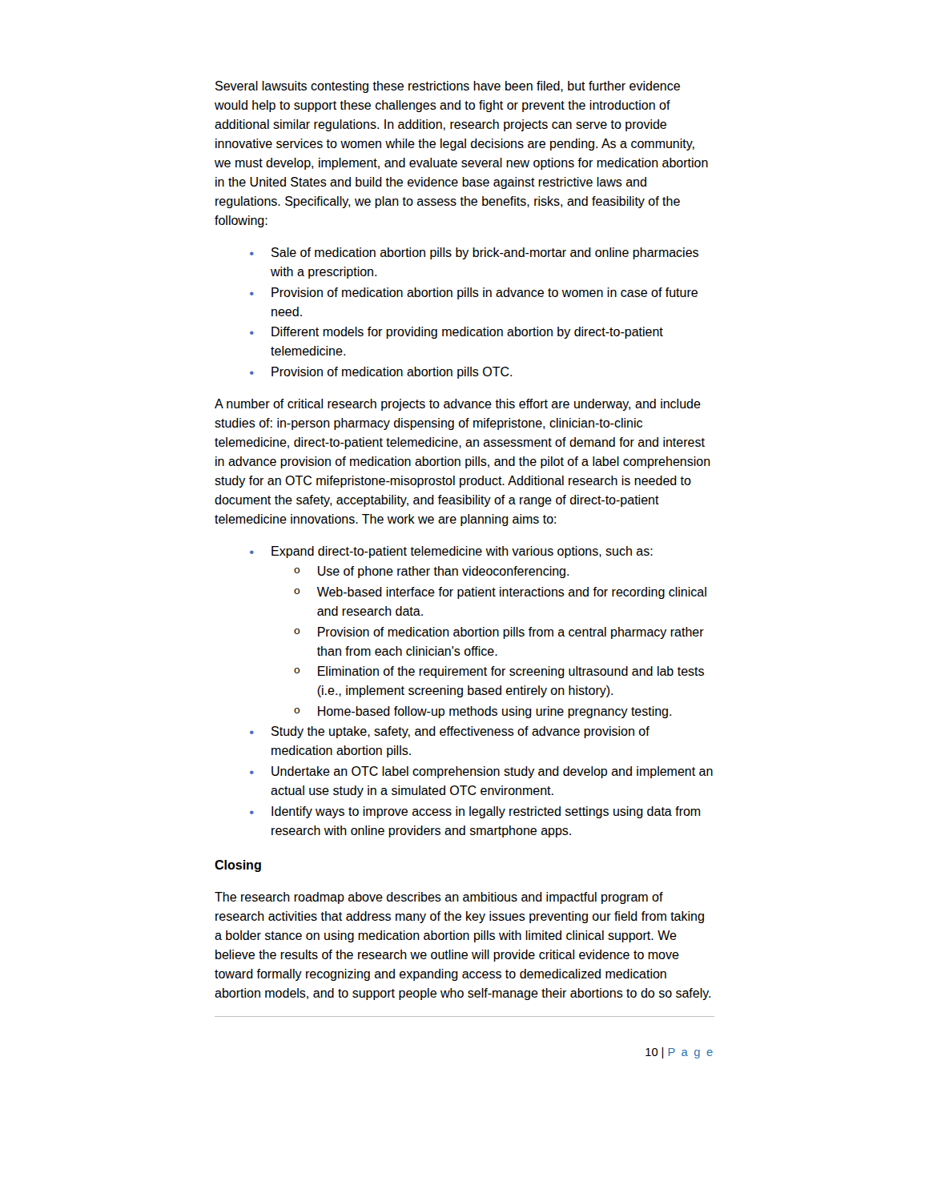Several lawsuits contesting these restrictions have been filed, but further evidence would help to support these challenges and to fight or prevent the introduction of additional similar regulations. In addition, research projects can serve to provide innovative services to women while the legal decisions are pending. As a community, we must develop, implement, and evaluate several new options for medication abortion in the United States and build the evidence base against restrictive laws and regulations. Specifically, we plan to assess the benefits, risks, and feasibility of the following:
Sale of medication abortion pills by brick-and-mortar and online pharmacies with a prescription.
Provision of medication abortion pills in advance to women in case of future need.
Different models for providing medication abortion by direct-to-patient telemedicine.
Provision of medication abortion pills OTC.
A number of critical research projects to advance this effort are underway, and include studies of: in-person pharmacy dispensing of mifepristone, clinician-to-clinic telemedicine, direct-to-patient telemedicine, an assessment of demand for and interest in advance provision of medication abortion pills, and the pilot of a label comprehension study for an OTC mifepristone-misoprostol product. Additional research is needed to document the safety, acceptability, and feasibility of a range of direct-to-patient telemedicine innovations. The work we are planning aims to:
Expand direct-to-patient telemedicine with various options, such as:
Use of phone rather than videoconferencing.
Web-based interface for patient interactions and for recording clinical and research data.
Provision of medication abortion pills from a central pharmacy rather than from each clinician's office.
Elimination of the requirement for screening ultrasound and lab tests (i.e., implement screening based entirely on history).
Home-based follow-up methods using urine pregnancy testing.
Study the uptake, safety, and effectiveness of advance provision of medication abortion pills.
Undertake an OTC label comprehension study and develop and implement an actual use study in a simulated OTC environment.
Identify ways to improve access in legally restricted settings using data from research with online providers and smartphone apps.
Closing
The research roadmap above describes an ambitious and impactful program of research activities that address many of the key issues preventing our field from taking a bolder stance on using medication abortion pills with limited clinical support. We believe the results of the research we outline will provide critical evidence to move toward formally recognizing and expanding access to demedicalized medication abortion models, and to support people who self-manage their abortions to do so safely.
10 | P a g e